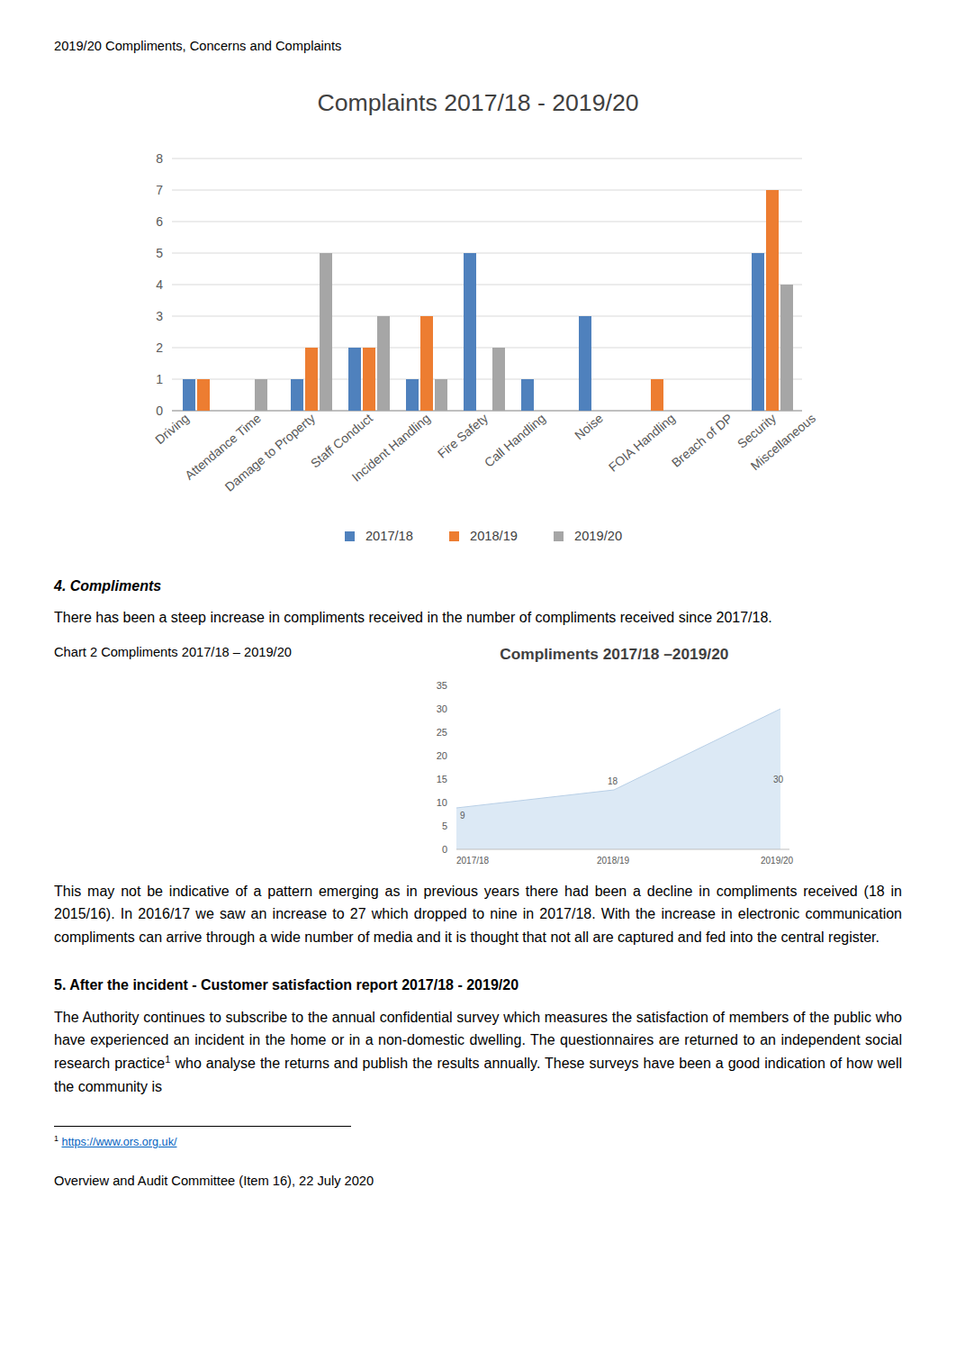2019/20 Compliments, Concerns and Complaints
Complaints 2017/18 - 2019/20
8 7 6 5 4 3 2 1 0 Driving Attendance Time Damage to Property Staff Conduct Incident Handling Fire Safety Call Handling Noise FOIA Handling Breach of DP Security Miscellaneous
2017/18 2018/19 2019/20
4. Compliments
There has been a steep increase in compliments received in the number of compliments received since 2017/18.
Chart 2 Compliments 2017/18 – 2019/20
Compliments 2017/18 –2019/20
35 30 25 20 15 10 5 0 9 18 30 2017/18 2018/19 2019/20
This may not be indicative of a pattern emerging as in previous years there had been a decline in compliments received (18 in 2015/16). In 2016/17 we saw an increase to 27 which dropped to nine in 2017/18. With the increase in electronic communication compliments can arrive through a wide number of media and it is thought that not all are captured and fed into the central register.
5. After the incident - Customer satisfaction report 2017/18 - 2019/20
The Authority continues to subscribe to the annual confidential survey which measures the satisfaction of members of the public who have experienced an incident in the home or in a non-domestic dwelling. The questionnaires are returned to an independent social research practice1 who analyse the returns and publish the results annually. These surveys have been a good indication of how well the community is
1 https://www.ors.org.uk/
Overview and Audit Committee (Item 16), 22 July 2020